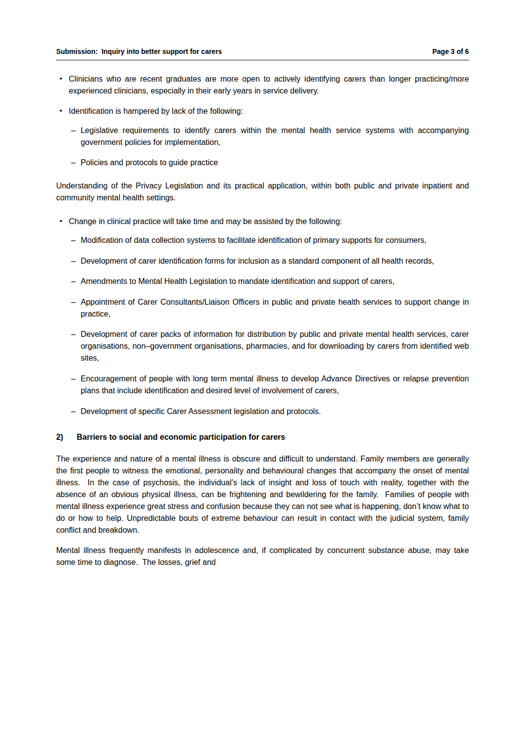Submission: Inquiry into better support for carers Page 3 of 6
Clinicians who are recent graduates are more open to actively identifying carers than longer practicing/more experienced clinicians, especially in their early years in service delivery.
Identification is hampered by lack of the following:
Legislative requirements to identify carers within the mental health service systems with accompanying government policies for implementation,
Policies and protocols to guide practice
Understanding of the Privacy Legislation and its practical application, within both public and private inpatient and community mental health settings.
Change in clinical practice will take time and may be assisted by the following:
Modification of data collection systems to facilitate identification of primary supports for consumers,
Development of carer identification forms for inclusion as a standard component of all health records,
Amendments to Mental Health Legislation to mandate identification and support of carers,
Appointment of Carer Consultants/Liaison Officers in public and private health services to support change in practice,
Development of carer packs of information for distribution by public and private mental health services, carer organisations, non–government organisations, pharmacies, and for downloading by carers from identified web sites,
Encouragement of people with long term mental illness to develop Advance Directives or relapse prevention plans that include identification and desired level of involvement of carers,
Development of specific Carer Assessment legislation and protocols.
2) Barriers to social and economic participation for carers
The experience and nature of a mental illness is obscure and difficult to understand. Family members are generally the first people to witness the emotional, personality and behavioural changes that accompany the onset of mental illness. In the case of psychosis, the individual’s lack of insight and loss of touch with reality, together with the absence of an obvious physical illness, can be frightening and bewildering for the family. Families of people with mental illness experience great stress and confusion because they can not see what is happening, don’t know what to do or how to help. Unpredictable bouts of extreme behaviour can result in contact with the judicial system, family conflict and breakdown.
Mental illness frequently manifests in adolescence and, if complicated by concurrent substance abuse, may take some time to diagnose. The losses, grief and